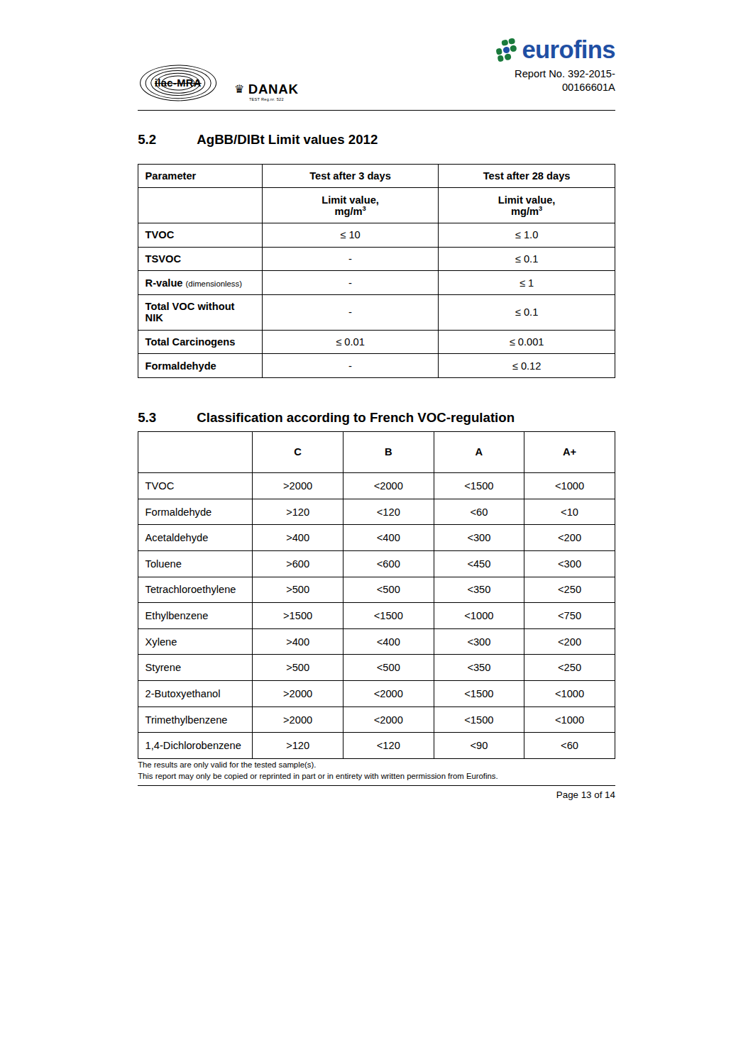ilac-MRA
♛ DANAK
TEST Reg.nr. 522
eurofins
Report No. 392-2015-
00166601A
5.2 AgBB/DIBt Limit values 2012
| Parameter | Test after 3 days | Test after 28 days |
| --- | --- | --- |
| | Limit value, mg/m 3 | Limit value, mg/m 3 |
| TVOC | ≤ 10 | ≤ 1.0 |
| TSVOC | - | ≤ 0.1 |
| R-value (dimensionless) | - | ≤ 1 |
| Total VOC without NIK | - | ≤ 0.1 |
| Total Carcinogens | ≤ 0.01 | ≤ 0.001 |
| Formaldehyde | - | ≤ 0.12 |
5.3 Classification according to French VOC-regulation
| | C | B | A | A+ |
| --- | --- | --- | --- | --- |
| TVOC | >2000 | <2000 | <1500 | <1000 |
| Formaldehyde | >120 | <120 | <60 | <10 |
| Acetaldehyde | >400 | <400 | <300 | <200 |
| Toluene | >600 | <600 | <450 | <300 |
| Tetrachloroethylene | >500 | <500 | <350 | <250 |
| Ethylbenzene | >1500 | <1500 | <1000 | <750 |
| Xylene | >400 | <400 | <300 | <200 |
| Styrene | >500 | <500 | <350 | <250 |
| 2-Butoxyethanol | >2000 | <2000 | <1500 | <1000 |
| Trimethylbenzene | >2000 | <2000 | <1500 | <1000 |
| 1,4-Dichlorobenzene | >120 | <120 | <90 | <60 |
The results are only valid for the tested sample(s).
This report may only be copied or reprinted in part or in entirety with written permission from Eurofins.
Page 13 of 14